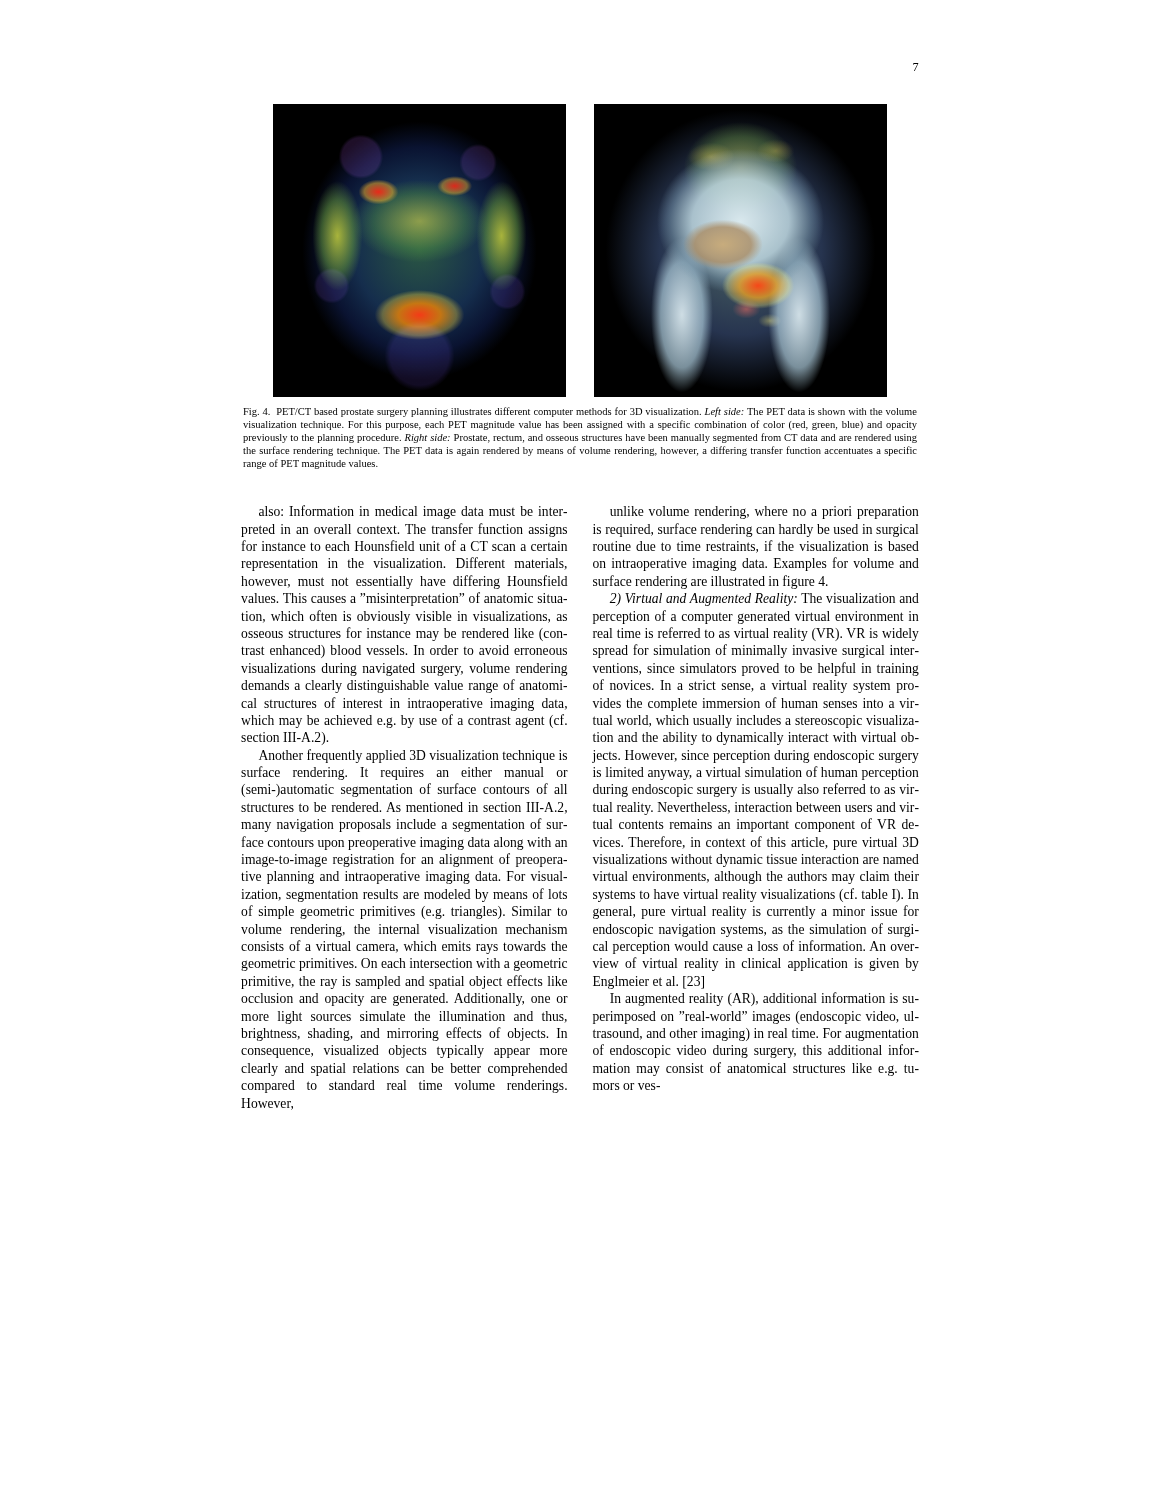7
Fig. 4. PET/CT based prostate surgery planning illustrates different computer methods for 3D visualization. Left side: The PET data is shown with the volume visualization technique. For this purpose, each PET magnitude value has been assigned with a specific combination of color (red, green, blue) and opacity previously to the planning procedure. Right side: Prostate, rectum, and osseous structures have been manually segmented from CT data and are rendered using the surface rendering technique. The PET data is again rendered by means of volume rendering, however, a differing transfer function accentuates a specific range of PET magnitude values.
also: Information in medical image data must be interpreted in an overall context. The transfer function assigns for instance to each Hounsfield unit of a CT scan a certain representation in the visualization. Different materials, however, must not essentially have differing Hounsfield values. This causes a ”misinterpretation” of anatomic situation, which often is obviously visible in visualizations, as osseous structures for instance may be rendered like (contrast enhanced) blood vessels. In order to avoid erroneous visualizations during navigated surgery, volume rendering demands a clearly distinguishable value range of anatomical structures of interest in intraoperative imaging data, which may be achieved e.g. by use of a contrast agent (cf. section III-A.2).
Another frequently applied 3D visualization technique is surface rendering. It requires an either manual or (semi-)automatic segmentation of surface contours of all structures to be rendered. As mentioned in section III-A.2, many navigation proposals include a segmentation of surface contours upon preoperative imaging data along with an image-to-image registration for an alignment of preoperative planning and intraoperative imaging data. For visualization, segmentation results are modeled by means of lots of simple geometric primitives (e.g. triangles). Similar to volume rendering, the internal visualization mechanism consists of a virtual camera, which emits rays towards the geometric primitives. On each intersection with a geometric primitive, the ray is sampled and spatial object effects like occlusion and opacity are generated. Additionally, one or more light sources simulate the illumination and thus, brightness, shading, and mirroring effects of objects. In consequence, visualized objects typically appear more clearly and spatial relations can be better comprehended compared to standard real time volume renderings. However,
unlike volume rendering, where no a priori preparation is required, surface rendering can hardly be used in surgical routine due to time restraints, if the visualization is based on intraoperative imaging data. Examples for volume and surface rendering are illustrated in figure 4.
2) Virtual and Augmented Reality: The visualization and perception of a computer generated virtual environment in real time is referred to as virtual reality (VR). VR is widely spread for simulation of minimally invasive surgical interventions, since simulators proved to be helpful in training of novices. In a strict sense, a virtual reality system provides the complete immersion of human senses into a virtual world, which usually includes a stereoscopic visualization and the ability to dynamically interact with virtual objects. However, since perception during endoscopic surgery is limited anyway, a virtual simulation of human perception during endoscopic surgery is usually also referred to as virtual reality. Nevertheless, interaction between users and virtual contents remains an important component of VR devices. Therefore, in context of this article, pure virtual 3D visualizations without dynamic tissue interaction are named virtual environments, although the authors may claim their systems to have virtual reality visualizations (cf. table I). In general, pure virtual reality is currently a minor issue for endoscopic navigation systems, as the simulation of surgical perception would cause a loss of information. An overview of virtual reality in clinical application is given by Englmeier et al. [23]
In augmented reality (AR), additional information is superimposed on ”real-world” images (endoscopic video, ultrasound, and other imaging) in real time. For augmentation of endoscopic video during surgery, this additional information may consist of anatomical structures like e.g. tumors or ves-